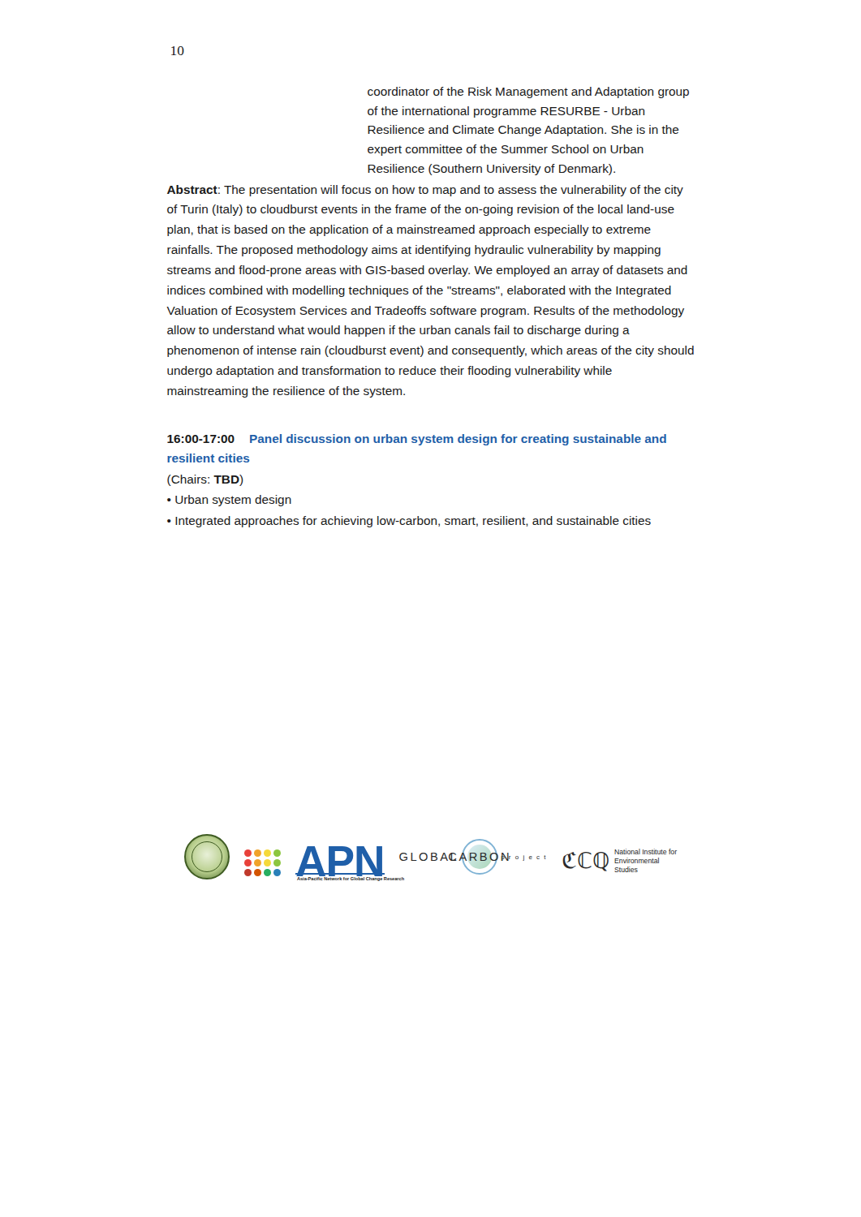10
coordinator of the Risk Management and Adaptation group of the international programme RESURBE - Urban Resilience and Climate Change Adaptation. She is in the expert committee of the Summer School on Urban Resilience (Southern University of Denmark).
Abstract: The presentation will focus on how to map and to assess the vulnerability of the city of Turin (Italy) to cloudburst events in the frame of the on-going revision of the local land-use plan, that is based on the application of a mainstreamed approach especially to extreme rainfalls. The proposed methodology aims at identifying hydraulic vulnerability by mapping streams and flood-prone areas with GIS-based overlay. We employed an array of datasets and indices combined with modelling techniques of the "streams", elaborated with the Integrated Valuation of Ecosystem Services and Tradeoffs software program. Results of the methodology allow to understand what would happen if the urban canals fail to discharge during a phenomenon of intense rain (cloudburst event) and consequently, which areas of the city should undergo adaptation and transformation to reduce their flooding vulnerability while mainstreaming the resilience of the system.
16:00-17:00 Panel discussion on urban system design for creating sustainable and resilient cities
(Chairs: TBD)
• Urban system design
• Integrated approaches for achieving low-carbon, smart, resilient, and sustainable cities
APN
Asia-Pacific Network for Global Change Research
GLOBAL
CARBON
p r o j e c t
ℭℂℚ
National Institute for
Environmental
Studies